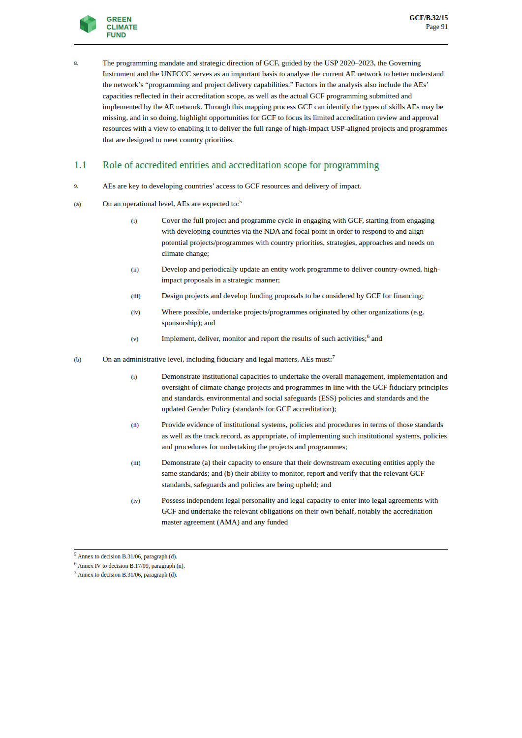Green
Climate
Fund
GCF/B.32/15
Page 91
8.
The programming mandate and strategic direction of GCF, guided by the USP 2020–2023, the Governing Instrument and the UNFCCC serves as an important basis to analyse the current AE network to better understand the network’s “programming and project delivery capabilities.” Factors in the analysis also include the AEs’ capacities reflected in their accreditation scope, as well as the actual GCF programming submitted and implemented by the AE network. Through this mapping process GCF can identify the types of skills AEs may be missing, and in so doing, highlight opportunities for GCF to focus its limited accreditation review and approval resources with a view to enabling it to deliver the full range of high-impact USP-aligned projects and programmes that are designed to meet country priorities.
1.1 Role of accredited entities and accreditation scope for programming
9.
AEs are key to developing countries’ access to GCF resources and delivery of impact.
(a)
On an operational level, AEs are expected to:5
(i)
Cover the full project and programme cycle in engaging with GCF, starting from engaging with developing countries via the NDA and focal point in order to respond to and align potential projects/programmes with country priorities, strategies, approaches and needs on climate change;
(ii)
Develop and periodically update an entity work programme to deliver country-owned, high-impact proposals in a strategic manner;
(iii)
Design projects and develop funding proposals to be considered by GCF for financing;
(iv)
Where possible, undertake projects/programmes originated by other organizations (e.g. sponsorship); and
(v)
Implement, deliver, monitor and report the results of such activities;6 and
(b)
On an administrative level, including fiduciary and legal matters, AEs must:7
(i)
Demonstrate institutional capacities to undertake the overall management, implementation and oversight of climate change projects and programmes in line with the GCF fiduciary principles and standards, environmental and social safeguards (ESS) policies and standards and the updated Gender Policy (standards for GCF accreditation);
(ii)
Provide evidence of institutional systems, policies and procedures in terms of those standards as well as the track record, as appropriate, of implementing such institutional systems, policies and procedures for undertaking the projects and programmes;
(iii)
Demonstrate (a) their capacity to ensure that their downstream executing entities apply the same standards; and (b) their ability to monitor, report and verify that the relevant GCF standards, safeguards and policies are being upheld; and
(iv)
Possess independent legal personality and legal capacity to enter into legal agreements with GCF and undertake the relevant obligations on their own behalf, notably the accreditation master agreement (AMA) and any funded
5 Annex to decision B.31/06, paragraph (d).
6 Annex IV to decision B.17/09, paragraph (n).
7 Annex to decision B.31/06, paragraph (d).